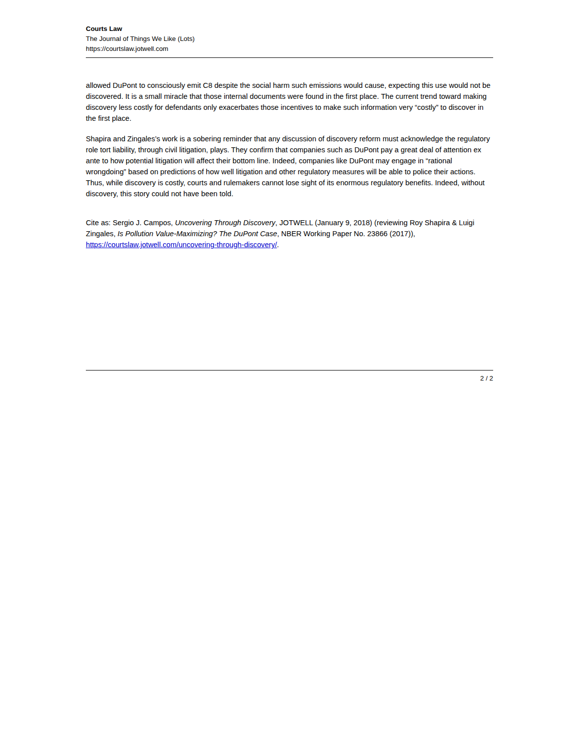Courts Law
The Journal of Things We Like (Lots)
https://courtslaw.jotwell.com
allowed DuPont to consciously emit C8 despite the social harm such emissions would cause, expecting this use would not be discovered. It is a small miracle that those internal documents were found in the first place. The current trend toward making discovery less costly for defendants only exacerbates those incentives to make such information very “costly” to discover in the first place.
Shapira and Zingales’s work is a sobering reminder that any discussion of discovery reform must acknowledge the regulatory role tort liability, through civil litigation, plays. They confirm that companies such as DuPont pay a great deal of attention ex ante to how potential litigation will affect their bottom line. Indeed, companies like DuPont may engage in “rational wrongdoing” based on predictions of how well litigation and other regulatory measures will be able to police their actions. Thus, while discovery is costly, courts and rulemakers cannot lose sight of its enormous regulatory benefits. Indeed, without discovery, this story could not have been told.
Cite as: Sergio J. Campos, Uncovering Through Discovery, JOTWELL (January 9, 2018) (reviewing Roy Shapira & Luigi Zingales, Is Pollution Value-Maximizing? The DuPont Case, NBER Working Paper No. 23866 (2017)), https://courtslaw.jotwell.com/uncovering-through-discovery/.
2 / 2